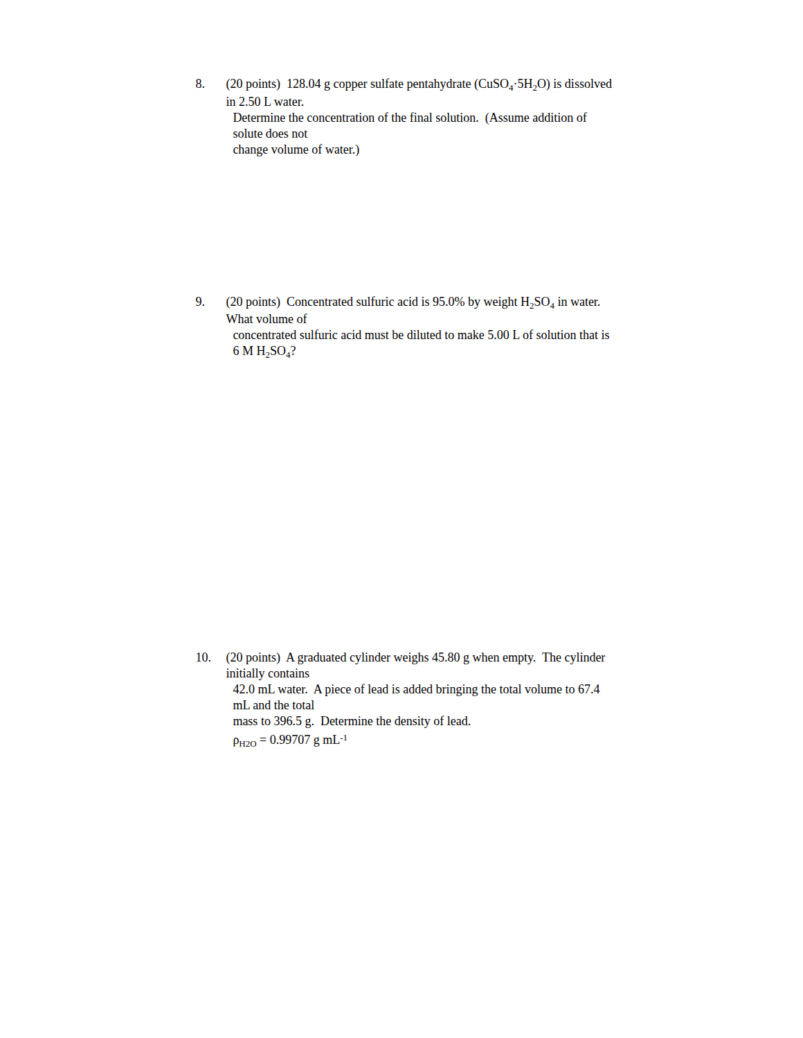8. (20 points) 128.04 g copper sulfate pentahydrate (CuSO4·5H2O) is dissolved in 2.50 L water. Determine the concentration of the final solution. (Assume addition of solute does not change volume of water.)
9. (20 points) Concentrated sulfuric acid is 95.0% by weight H2SO4 in water. What volume of concentrated sulfuric acid must be diluted to make 5.00 L of solution that is 6 M H2SO4?
10. (20 points) A graduated cylinder weighs 45.80 g when empty. The cylinder initially contains 42.0 mL water. A piece of lead is added bringing the total volume to 67.4 mL and the total mass to 396.5 g. Determine the density of lead.
ρH2O = 0.99707 g mL-1